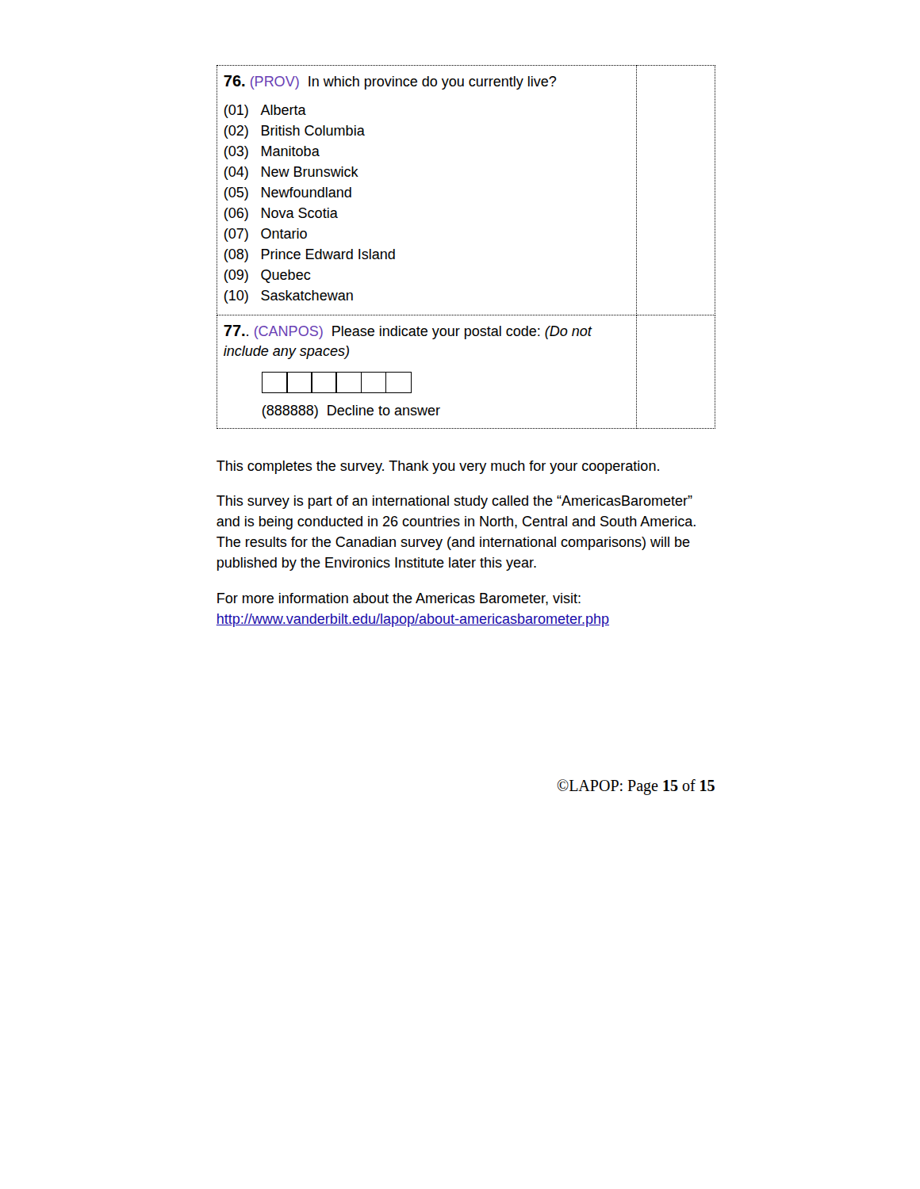| 76. (PROV) In which province do you currently live? (01) Alberta (02) British Columbia (03) Manitoba (04) New Brunswick (05) Newfoundland (06) Nova Scotia (07) Ontario (08) Prince Edward Island (09) Quebec (10) Saskatchewan | |
| 77. . (CANPOS) Please indicate your postal code: (Do not include any spaces) (888888) Decline to answer | |
This completes the survey. Thank you very much for your cooperation.
This survey is part of an international study called the “AmericasBarometer” and is being conducted in 26 countries in North, Central and South America. The results for the Canadian survey (and international comparisons) will be published by the Environics Institute later this year.
For more information about the Americas Barometer, visit:
http://www.vanderbilt.edu/lapop/about-americasbarometer.php
©LAPOP: Page 15 of 15